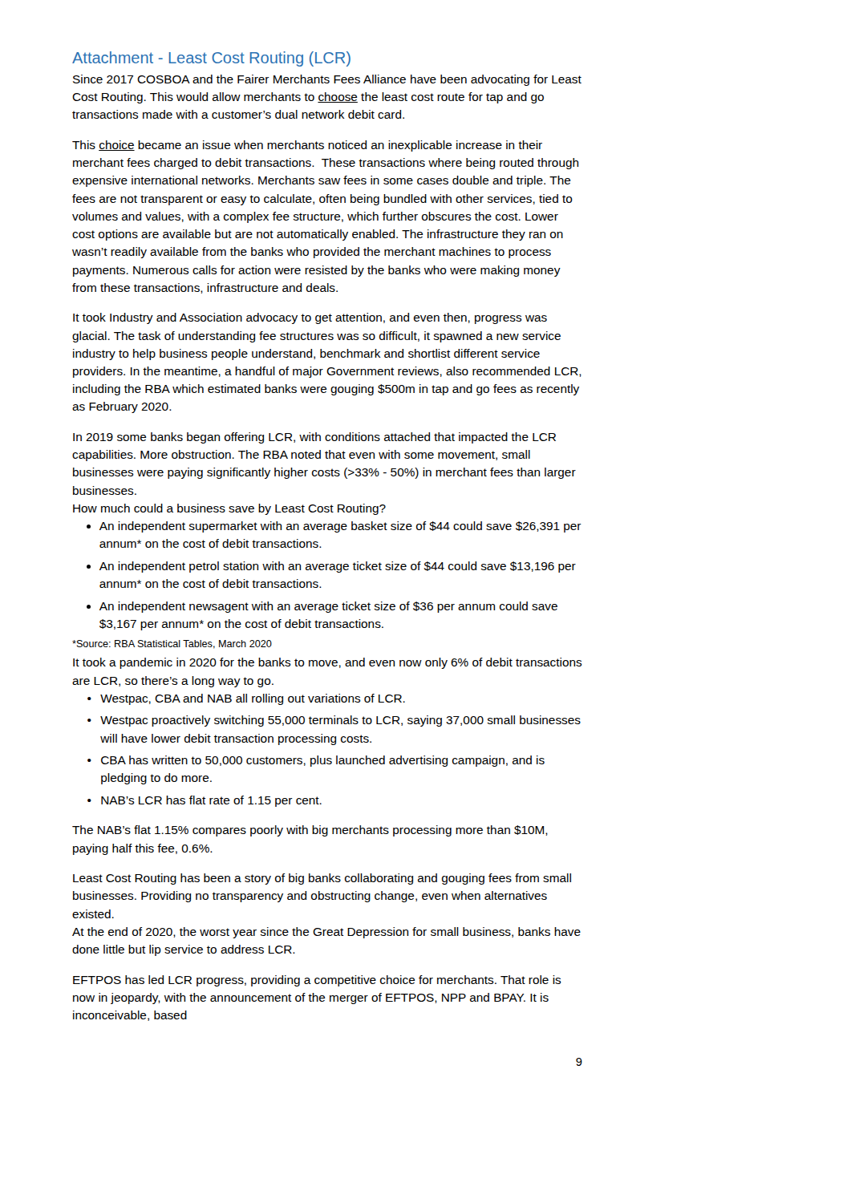Attachment - Least Cost Routing (LCR)
Since 2017 COSBOA and the Fairer Merchants Fees Alliance have been advocating for Least Cost Routing. This would allow merchants to choose the least cost route for tap and go transactions made with a customer’s dual network debit card.
This choice became an issue when merchants noticed an inexplicable increase in their merchant fees charged to debit transactions. These transactions where being routed through expensive international networks. Merchants saw fees in some cases double and triple. The fees are not transparent or easy to calculate, often being bundled with other services, tied to volumes and values, with a complex fee structure, which further obscures the cost. Lower cost options are available but are not automatically enabled. The infrastructure they ran on wasn’t readily available from the banks who provided the merchant machines to process payments. Numerous calls for action were resisted by the banks who were making money from these transactions, infrastructure and deals.
It took Industry and Association advocacy to get attention, and even then, progress was glacial. The task of understanding fee structures was so difficult, it spawned a new service industry to help business people understand, benchmark and shortlist different service providers. In the meantime, a handful of major Government reviews, also recommended LCR, including the RBA which estimated banks were gouging $500m in tap and go fees as recently as February 2020.
In 2019 some banks began offering LCR, with conditions attached that impacted the LCR capabilities. More obstruction. The RBA noted that even with some movement, small businesses were paying significantly higher costs (>33% - 50%) in merchant fees than larger businesses.
How much could a business save by Least Cost Routing?
An independent supermarket with an average basket size of $44 could save $26,391 per annum* on the cost of debit transactions.
An independent petrol station with an average ticket size of $44 could save $13,196 per annum* on the cost of debit transactions.
An independent newsagent with an average ticket size of $36 per annum could save $3,167 per annum* on the cost of debit transactions.
*Source: RBA Statistical Tables, March 2020
It took a pandemic in 2020 for the banks to move, and even now only 6% of debit transactions are LCR, so there’s a long way to go.
Westpac, CBA and NAB all rolling out variations of LCR.
Westpac proactively switching 55,000 terminals to LCR, saying 37,000 small businesses will have lower debit transaction processing costs.
CBA has written to 50,000 customers, plus launched advertising campaign, and is pledging to do more.
NAB’s LCR has flat rate of 1.15 per cent.
The NAB’s flat 1.15% compares poorly with big merchants processing more than $10M, paying half this fee, 0.6%.
Least Cost Routing has been a story of big banks collaborating and gouging fees from small businesses. Providing no transparency and obstructing change, even when alternatives existed.
At the end of 2020, the worst year since the Great Depression for small business, banks have done little but lip service to address LCR.
EFTPOS has led LCR progress, providing a competitive choice for merchants. That role is now in jeopardy, with the announcement of the merger of EFTPOS, NPP and BPAY. It is inconceivable, based
9